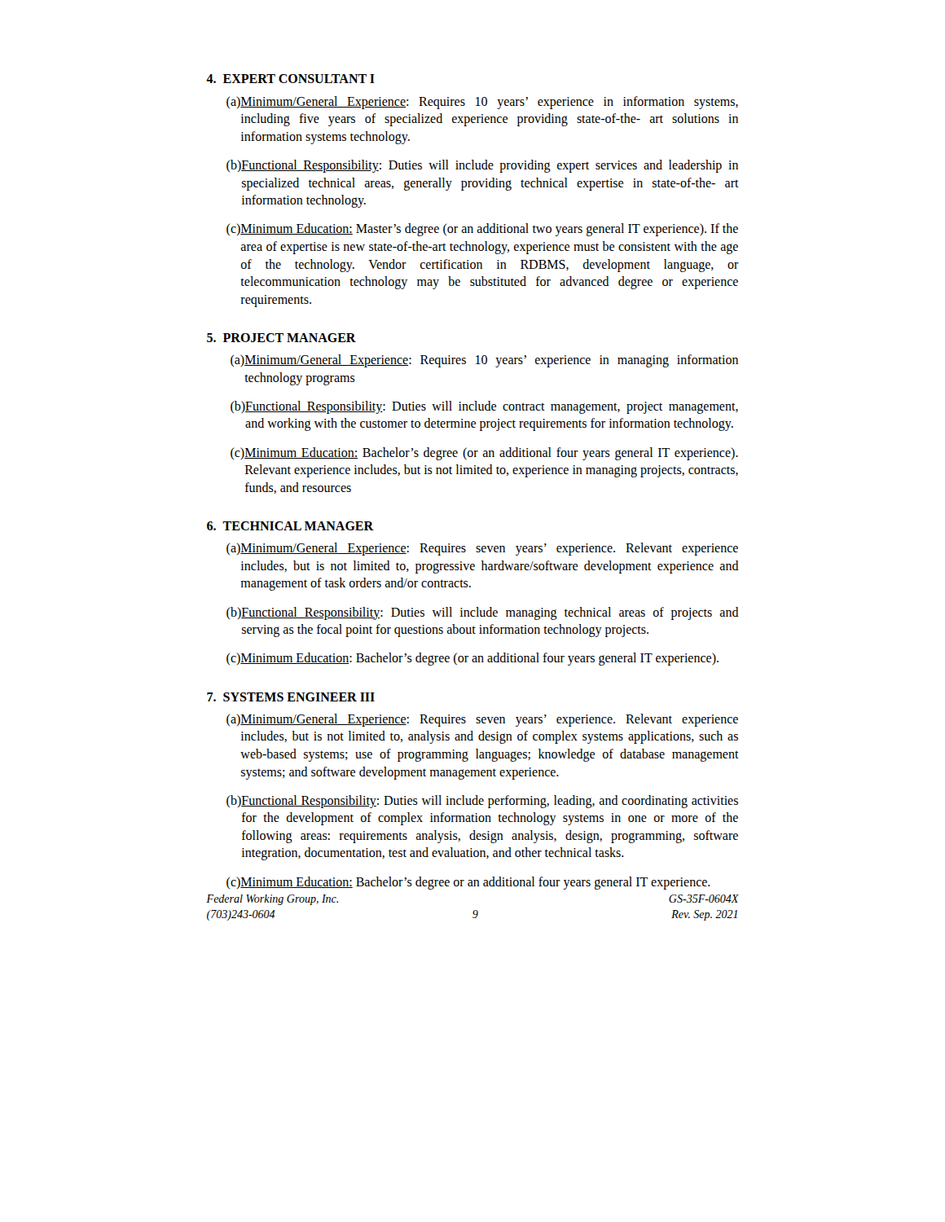4. EXPERT CONSULTANT I
(a)
Minimum/General Experience: Requires 10 years’ experience in information systems, including five years of specialized experience providing state-of-the- art solutions in information systems technology.
(b)
Functional Responsibility: Duties will include providing expert services and leadership in specialized technical areas, generally providing technical expertise in state-of-the- art information technology.
(c)
Minimum Education: Master’s degree (or an additional two years general IT experience). If the area of expertise is new state-of-the-art technology, experience must be consistent with the age of the technology. Vendor certification in RDBMS, development language, or telecommunication technology may be substituted for advanced degree or experience requirements.
5. PROJECT MANAGER
(a)
Minimum/General Experience: Requires 10 years’ experience in managing information technology programs
(b)
Functional Responsibility: Duties will include contract management, project management, and working with the customer to determine project requirements for information technology.
(c)
Minimum Education: Bachelor’s degree (or an additional four years general IT experience). Relevant experience includes, but is not limited to, experience in managing projects, contracts, funds, and resources
6. TECHNICAL MANAGER
(a)
Minimum/General Experience: Requires seven years’ experience. Relevant experience includes, but is not limited to, progressive hardware/software development experience and management of task orders and/or contracts.
(b)
Functional Responsibility: Duties will include managing technical areas of projects and serving as the focal point for questions about information technology projects.
(c)
Minimum Education: Bachelor’s degree (or an additional four years general IT experience).
7. SYSTEMS ENGINEER III
(a)
Minimum/General Experience: Requires seven years’ experience. Relevant experience includes, but is not limited to, analysis and design of complex systems applications, such as web-based systems; use of programming languages; knowledge of database management systems; and software development management experience.
(b)
Functional Responsibility: Duties will include performing, leading, and coordinating activities for the development of complex information technology systems in one or more of the following areas: requirements analysis, design analysis, design, programming, software integration, documentation, test and evaluation, and other technical tasks.
(c)
Minimum Education: Bachelor’s degree or an additional four years general IT experience.
| Federal Working Group, Inc. | | GS-35F-0604X |
| (703)243-0604 | 9 | Rev. Sep. 2021 |